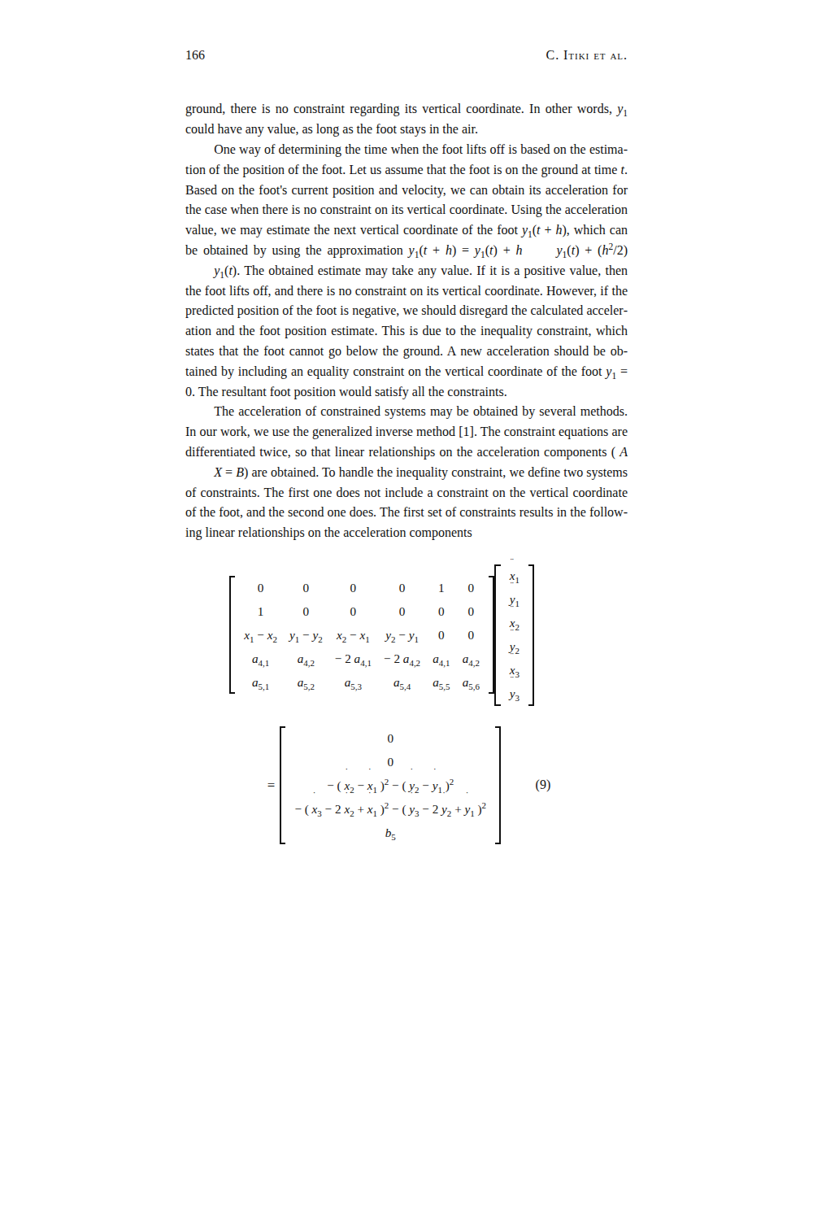166 C. Itiki et al.
ground, there is no constraint regarding its vertical coordinate. In other words, y1 could have any value, as long as the foot stays in the air.
One way of determining the time when the foot lifts off is based on the estimation of the position of the foot. Let us assume that the foot is on the ground at time t. Based on the foot's current position and velocity, we can obtain its acceleration for the case when there is no constraint on its vertical coordinate. Using the acceleration value, we may estimate the next vertical coordinate of the foot y1(t + h), which can be obtained by using the approximation y1(t + h) = y1(t) + h ˙y1(t) + (h2/2) ¨y1(t). The obtained estimate may take any value. If it is a positive value, then the foot lifts off, and there is no constraint on its vertical coordinate. However, if the predicted position of the foot is negative, we should disregard the calculated acceleration and the foot position estimate. This is due to the inequality constraint, which states that the foot cannot go below the ground. A new acceleration should be obtained by including an equality constraint on the vertical coordinate of the foot y1 = 0. The resultant foot position would satisfy all the constraints.
The acceleration of constrained systems may be obtained by several methods. In our work, we use the generalized inverse method [1]. The constraint equations are differentiated twice, so that linear relationships on the acceleration components ( A ¨X = B) are obtained. To handle the inequality constraint, we define two systems of constraints. The first one does not include a constraint on the vertical coordinate of the foot, and the second one does. The first set of constraints results in the following linear relationships on the acceleration components
| 0 | 0 | 0 | 0 | 1 | 0 |
| 1 | 0 | 0 | 0 | 0 | 0 |
| x 1 − x 2 | y 1 − y 2 | x 2 − x 1 | y 2 − y 1 | 0 | 0 |
| a 4,1 | a 4,2 | − 2 a 4,1 | − 2 a 4,2 | a 4,1 | a 4,2 |
| a 5,1 | a 5,2 | a 5,3 | a 5,4 | a 5,5 | a 5,6 |
| ¨ x 1 |
| ¨ y 1 |
| ¨ x 2 |
| ¨ y 2 |
| ¨ x 3 |
| ¨ y 3 |
=
| 0 |
| 0 |
| − ( ˙ x 2 − ˙ x 1 ) 2 − ( ˙ y 2 − ˙ y 1 ) 2 |
| − ( ˙ x 3 − 2 ˙ x 2 + ˙ x 1 ) 2 − ( ˙ y 3 − 2 ˙ y 2 + ˙ y 1 ) 2 |
| b 5 |
(9)